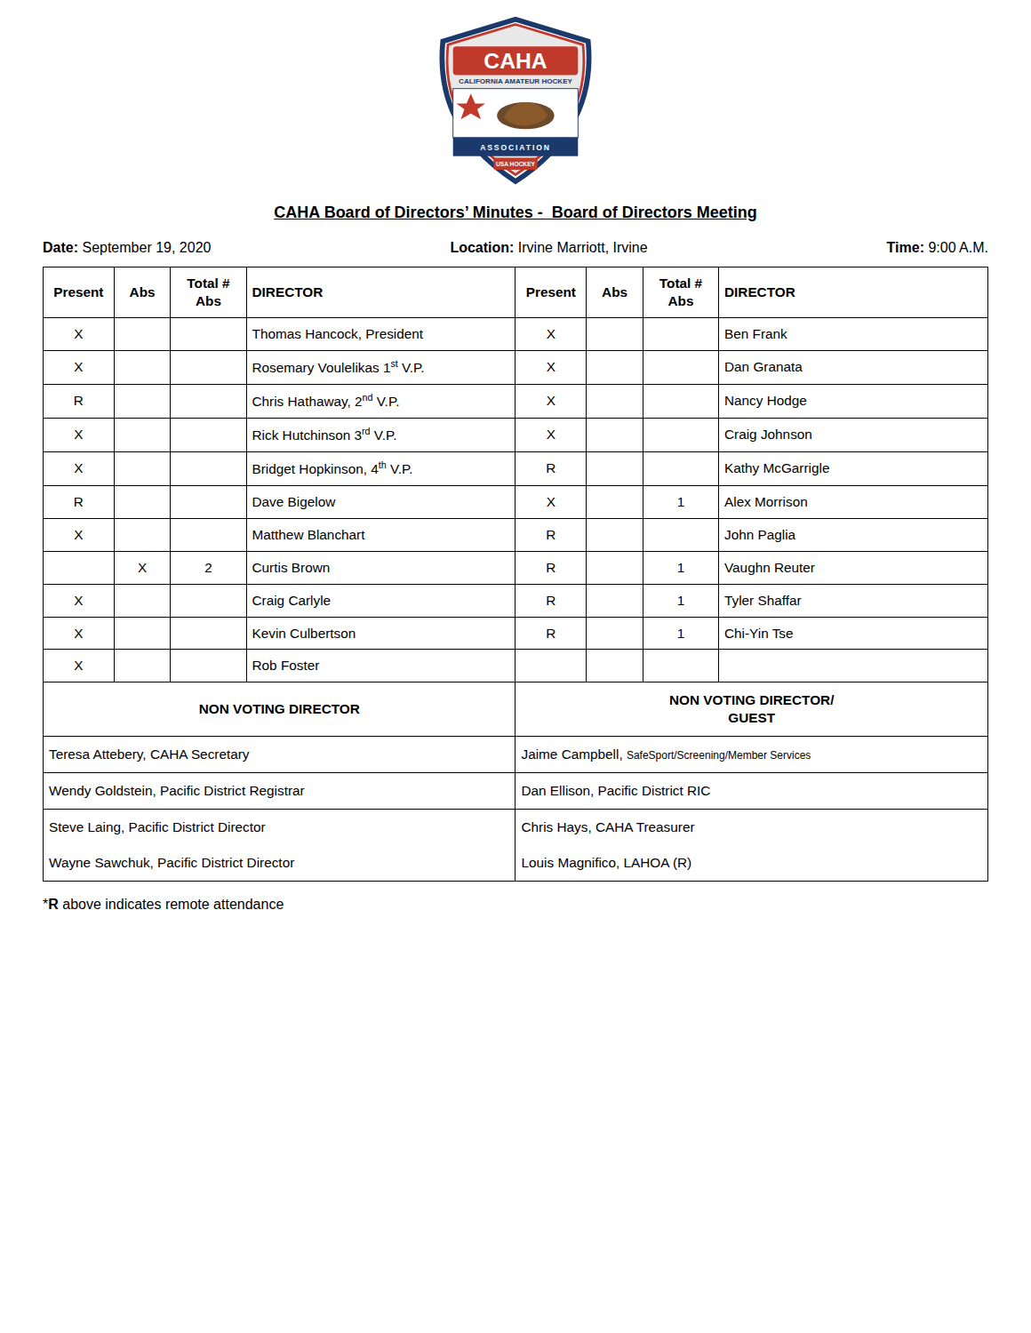CAHA CALIFORNIA AMATEUR HOCKEY ASSOCIATION USA HOCKEY
CAHA Board of Directors’ Minutes - Board of Directors Meeting
Date: September 19, 2020
Location: Irvine Marriott, Irvine
Time: 9:00 A.M.
| Present | Abs | Total # Abs | DIRECTOR | Present | Abs | Total # Abs | DIRECTOR |
| --- | --- | --- | --- | --- | --- | --- | --- |
| X | | | Thomas Hancock, President | X | | | Ben Frank |
| X | | | Rosemary Voulelikas 1 st V.P. | X | | | Dan Granata |
| R | | | Chris Hathaway, 2 nd V.P. | X | | | Nancy Hodge |
| X | | | Rick Hutchinson 3 rd V.P. | X | | | Craig Johnson |
| X | | | Bridget Hopkinson, 4 th V.P. | R | | | Kathy McGarrigle |
| R | | | Dave Bigelow | X | | 1 | Alex Morrison |
| X | | | Matthew Blanchart | R | | | John Paglia |
| | X | 2 | Curtis Brown | R | | 1 | Vaughn Reuter |
| X | | | Craig Carlyle | R | | 1 | Tyler Shaffar |
| X | | | Kevin Culbertson | R | | 1 | Chi-Yin Tse |
| X | | | Rob Foster | | | | |
| NON VOTING DIRECTOR | NON VOTING DIRECTOR/ GUEST |
| Teresa Attebery, CAHA Secretary | Jaime Campbell, SafeSport/Screening/Member Services |
| Wendy Goldstein, Pacific District Registrar | Dan Ellison, Pacific District RIC |
| Steve Laing, Pacific District Director Wayne Sawchuk, Pacific District Director | Chris Hays, CAHA Treasurer Louis Magnifico, LAHOA (R) |
*R above indicates remote attendance